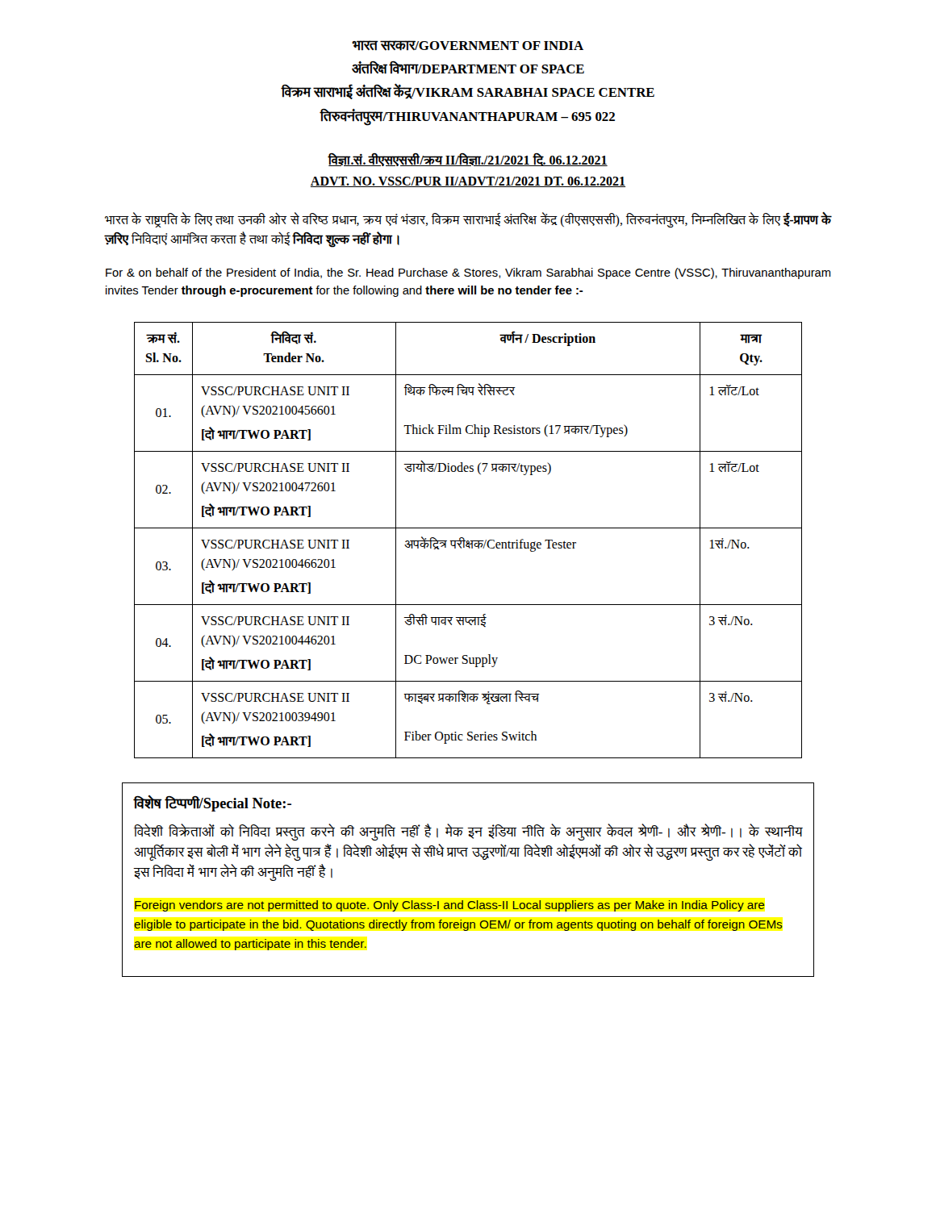भारत सरकार/GOVERNMENT OF INDIA
अंतरिक्ष विभाग/DEPARTMENT OF SPACE
विक्रम साराभाई अंतरिक्ष केंद्र/VIKRAM SARABHAI SPACE CENTRE
तिरुवनंतपुरम/THIRUVANANTHAPURAM – 695 022
विज्ञा.सं. वीएसएससी/क्रय II/विज्ञा./21/2021 दि. 06.12.2021
ADVT. NO. VSSC/PUR II/ADVT/21/2021 DT. 06.12.2021
भारत के राष्ट्रपति के लिए तथा उनकी ओर से वरिष्ठ प्रधान, क्रय एवं भंडार, विक्रम साराभाई अंतरिक्ष केंद्र (वीएसएससी), तिरुवनंतपुरम, निम्नलिखित के लिए ई-प्रापण के ज़रिए निविदाएं आमंत्रित करता है तथा कोई निविदा शुल्क नहीं होगा।
For & on behalf of the President of India, the Sr. Head Purchase & Stores, Vikram Sarabhai Space Centre (VSSC), Thiruvananthapuram invites Tender through e-procurement for the following and there will be no tender fee :-
| क्रम सं. Sl. No. | निविदा सं. Tender No. | वर्णन / Description | मात्रा Qty. |
| --- | --- | --- | --- |
| 01. | VSSC/PURCHASE UNIT II (AVN)/ VS202100456601 [दो भाग/TWO PART] | थिक फिल्म चिप रेसिस्टर Thick Film Chip Resistors (17 प्रकार/Types) | 1 लॉट/Lot |
| 02. | VSSC/PURCHASE UNIT II (AVN)/ VS202100472601 [दो भाग/TWO PART] | डायोड/Diodes (7 प्रकार/types) | 1 लॉट/Lot |
| 03. | VSSC/PURCHASE UNIT II (AVN)/ VS202100466201 [दो भाग/TWO PART] | अपकेंद्रित्र परीक्षक/Centrifuge Tester | 1सं./No. |
| 04. | VSSC/PURCHASE UNIT II (AVN)/ VS202100446201 [दो भाग/TWO PART] | डीसी पावर सप्लाई DC Power Supply | 3 सं./No. |
| 05. | VSSC/PURCHASE UNIT II (AVN)/ VS202100394901 [दो भाग/TWO PART] | फाइबर प्रकाशिक श्रृंखला स्विच Fiber Optic Series Switch | 3 सं./No. |
विशेष टिप्पणी/Special Note:-
विदेशी विक्रेताओं को निविदा प्रस्तुत करने की अनुमति नहीं है। मेक इन इंडिया नीति के अनुसार केवल श्रेणी-। और श्रेणी-।। के स्थानीय आपूर्तिकार इस बोली में भाग लेने हेतु पात्र हैं। विदेशी ओईएम से सीधे प्राप्त उद्धरणों/या विदेशी ओईएमओं की ओर से उद्धरण प्रस्तुत कर रहे एजेंटों को इस निविदा में भाग लेने की अनुमति नहीं है।
Foreign vendors are not permitted to quote. Only Class-I and Class-II Local suppliers as per Make in India Policy are eligible to participate in the bid. Quotations directly from foreign OEM/ or from agents quoting on behalf of foreign OEMs are not allowed to participate in this tender.